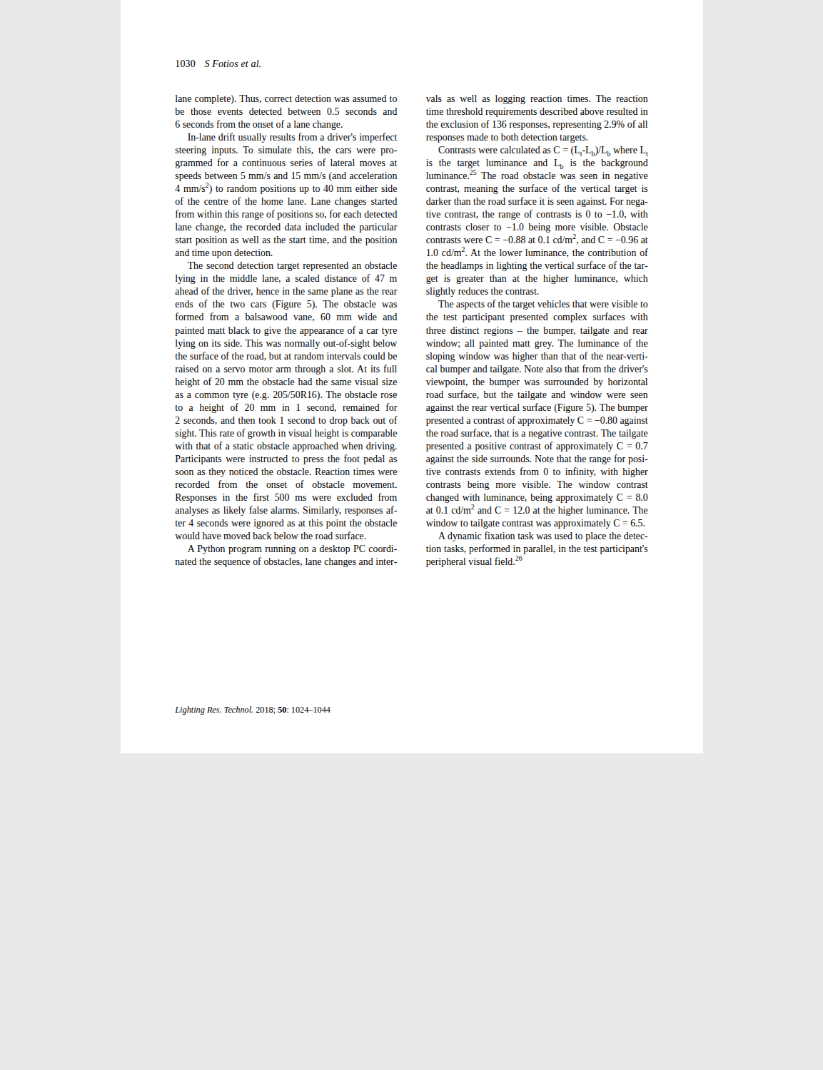1030 S Fotios et al.
lane complete). Thus, correct detection was assumed to be those events detected between 0.5 seconds and 6 seconds from the onset of a lane change.
In-lane drift usually results from a driver's imperfect steering inputs. To simulate this, the cars were programmed for a continuous series of lateral moves at speeds between 5 mm/s and 15 mm/s (and acceleration 4 mm/s2) to random positions up to 40 mm either side of the centre of the home lane. Lane changes started from within this range of positions so, for each detected lane change, the recorded data included the particular start position as well as the start time, and the position and time upon detection.
The second detection target represented an obstacle lying in the middle lane, a scaled distance of 47 m ahead of the driver, hence in the same plane as the rear ends of the two cars (Figure 5). The obstacle was formed from a balsawood vane, 60 mm wide and painted matt black to give the appearance of a car tyre lying on its side. This was normally out-of-sight below the surface of the road, but at random intervals could be raised on a servo motor arm through a slot. At its full height of 20 mm the obstacle had the same visual size as a common tyre (e.g. 205/50R16). The obstacle rose to a height of 20 mm in 1 second, remained for 2 seconds, and then took 1 second to drop back out of sight. This rate of growth in visual height is comparable with that of a static obstacle approached when driving. Participants were instructed to press the foot pedal as soon as they noticed the obstacle. Reaction times were recorded from the onset of obstacle movement. Responses in the first 500 ms were excluded from analyses as likely false alarms. Similarly, responses after 4 seconds were ignored as at this point the obstacle would have moved back below the road surface.
A Python program running on a desktop PC coordinated the sequence of obstacles, lane changes and intervals as well as logging reaction times. The reaction time threshold requirements described above resulted in the exclusion of 136 responses, representing 2.9% of all responses made to both detection targets.
Contrasts were calculated as C = (Lt-Lb)/Lb where Lt is the target luminance and Lb is the background luminance.25 The road obstacle was seen in negative contrast, meaning the surface of the vertical target is darker than the road surface it is seen against. For negative contrast, the range of contrasts is 0 to −1.0, with contrasts closer to −1.0 being more visible. Obstacle contrasts were C = −0.88 at 0.1 cd/m2, and C = −0.96 at 1.0 cd/m2. At the lower luminance, the contribution of the headlamps in lighting the vertical surface of the target is greater than at the higher luminance, which slightly reduces the contrast.
The aspects of the target vehicles that were visible to the test participant presented complex surfaces with three distinct regions – the bumper, tailgate and rear window; all painted matt grey. The luminance of the sloping window was higher than that of the near-vertical bumper and tailgate. Note also that from the driver's viewpoint, the bumper was surrounded by horizontal road surface, but the tailgate and window were seen against the rear vertical surface (Figure 5). The bumper presented a contrast of approximately C = −0.80 against the road surface, that is a negative contrast. The tailgate presented a positive contrast of approximately C = 0.7 against the side surrounds. Note that the range for positive contrasts extends from 0 to infinity, with higher contrasts being more visible. The window contrast changed with luminance, being approximately C = 8.0 at 0.1 cd/m2 and C = 12.0 at the higher luminance. The window to tailgate contrast was approximately C = 6.5.
A dynamic fixation task was used to place the detection tasks, performed in parallel, in the test participant's peripheral visual field.26
Lighting Res. Technol. 2018; 50: 1024–1044